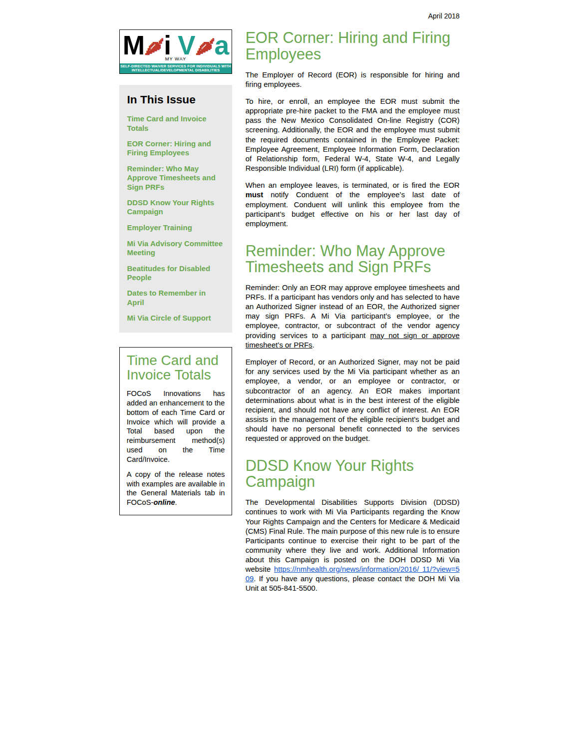April 2018
M🌶i V🌶a
MY WAY
SELF-DIRECTED WAIVER SERVICES FOR INDIVIDUALS WITH INTELLECTUAL/DEVELOPMENTAL DISABILITIES
In This Issue
Time Card and Invoice Totals
EOR Corner: Hiring and Firing Employees
Reminder: Who May Approve Timesheets and Sign PRFs
DDSD Know Your Rights Campaign
Employer Training
Mi Via Advisory Committee Meeting
Beatitudes for Disabled People
Dates to Remember in April
Mi Via Circle of Support
Time Card and Invoice Totals
FOCoS Innovations has added an enhancement to the bottom of each Time Card or Invoice which will provide a Total based upon the reimbursement method(s) used on the Time Card/Invoice.
A copy of the release notes with examples are available in the General Materials tab in FOCoS-online.
EOR Corner: Hiring and Firing Employees
The Employer of Record (EOR) is responsible for hiring and firing employees.
To hire, or enroll, an employee the EOR must submit the appropriate pre-hire packet to the FMA and the employee must pass the New Mexico Consolidated On-line Registry (COR) screening. Additionally, the EOR and the employee must submit the required documents contained in the Employee Packet: Employee Agreement, Employee Information Form, Declaration of Relationship form, Federal W-4, State W-4, and Legally Responsible Individual (LRI) form (if applicable).
When an employee leaves, is terminated, or is fired the EOR must notify Conduent of the employee’s last date of employment. Conduent will unlink this employee from the participant’s budget effective on his or her last day of employment.
Reminder: Who May Approve Timesheets and Sign PRFs
Reminder: Only an EOR may approve employee timesheets and PRFs. If a participant has vendors only and has selected to have an Authorized Signer instead of an EOR, the Authorized signer may sign PRFs. A Mi Via participant’s employee, or the employee, contractor, or subcontract of the vendor agency providing services to a participant may not sign or approve timesheet’s or PRFs.
Employer of Record, or an Authorized Signer, may not be paid for any services used by the Mi Via participant whether as an employee, a vendor, or an employee or contractor, or subcontractor of an agency. An EOR makes important determinations about what is in the best interest of the eligible recipient, and should not have any conflict of interest. An EOR assists in the management of the eligible recipient’s budget and should have no personal benefit connected to the services requested or approved on the budget.
DDSD Know Your Rights Campaign
The Developmental Disabilities Supports Division (DDSD) continues to work with Mi Via Participants regarding the Know Your Rights Campaign and the Centers for Medicare & Medicaid (CMS) Final Rule. The main purpose of this new rule is to ensure Participants continue to exercise their right to be part of the community where they live and work. Additional Information about this Campaign is posted on the DOH DDSD Mi Via website https://nmhealth.org/news/information/2016/ 11/?view=509. If you have any questions, please contact the DOH Mi Via Unit at 505-841-5500.